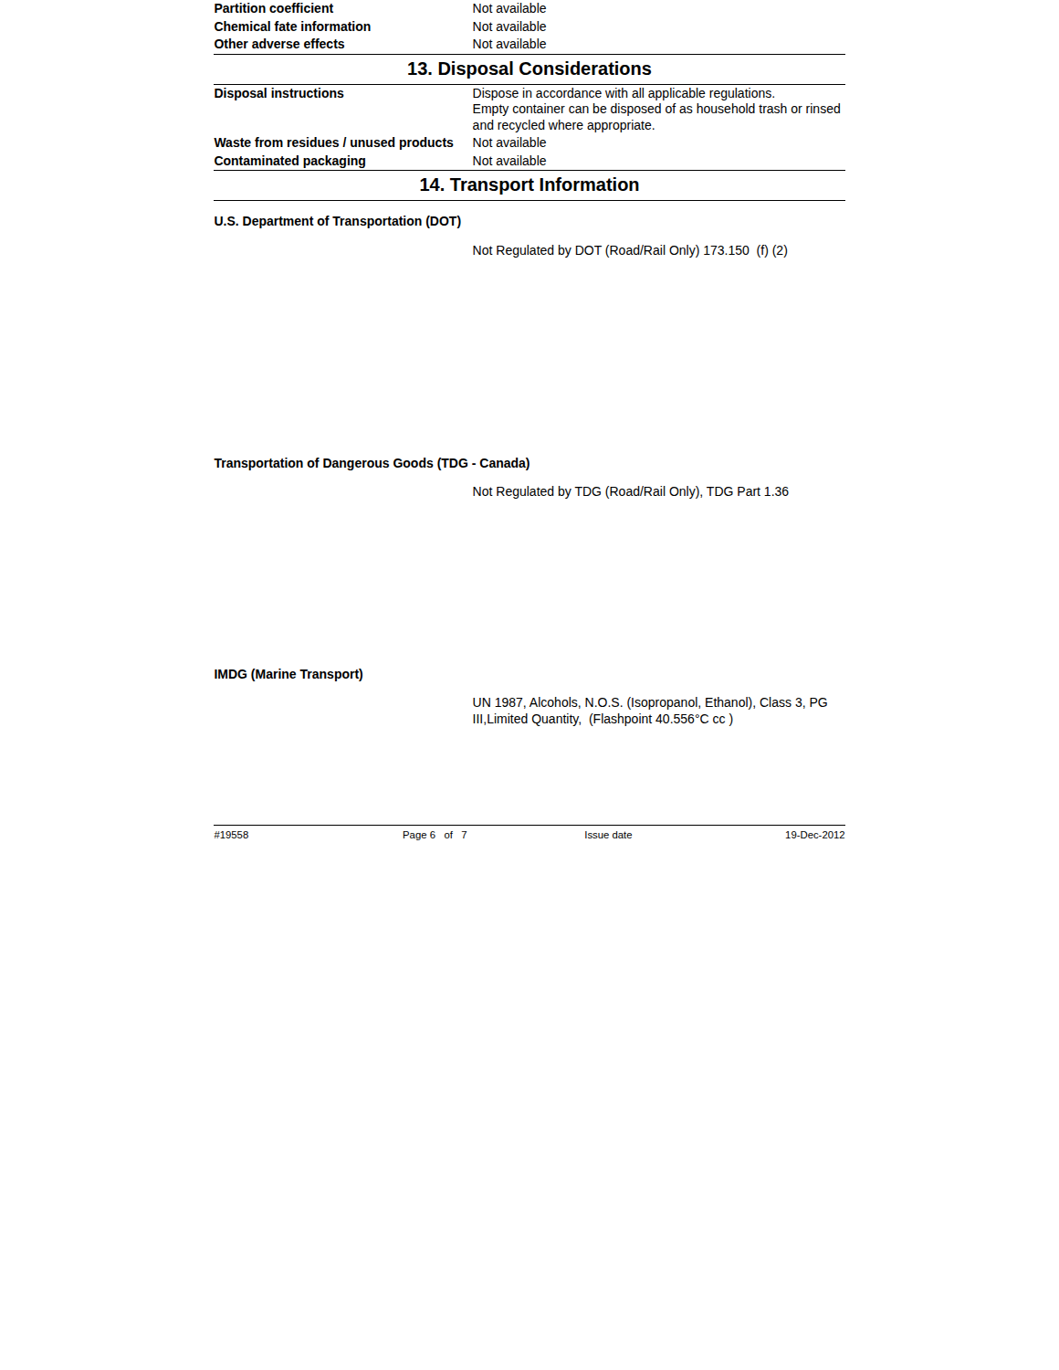| Partition coefficient | Not available |
| Chemical fate information | Not available |
| Other adverse effects | Not available |
13. Disposal Considerations
| Disposal instructions | Dispose in accordance with all applicable regulations. Empty container can be disposed of as household trash or rinsed and recycled where appropriate. |
| Waste from residues / unused products | Not available |
| Contaminated packaging | Not available |
14. Transport Information
U.S. Department of Transportation (DOT)
Not Regulated by DOT (Road/Rail Only) 173.150 (f) (2)
Transportation of Dangerous Goods (TDG - Canada)
Not Regulated by TDG (Road/Rail Only), TDG Part 1.36
IMDG (Marine Transport)
UN 1987, Alcohols, N.O.S. (Isopropanol, Ethanol), Class 3, PG
III,Limited Quantity, (Flashpoint 40.556°C cc )
| #19558 | Page 6 of 7 | Issue date | 19-Dec-2012 |